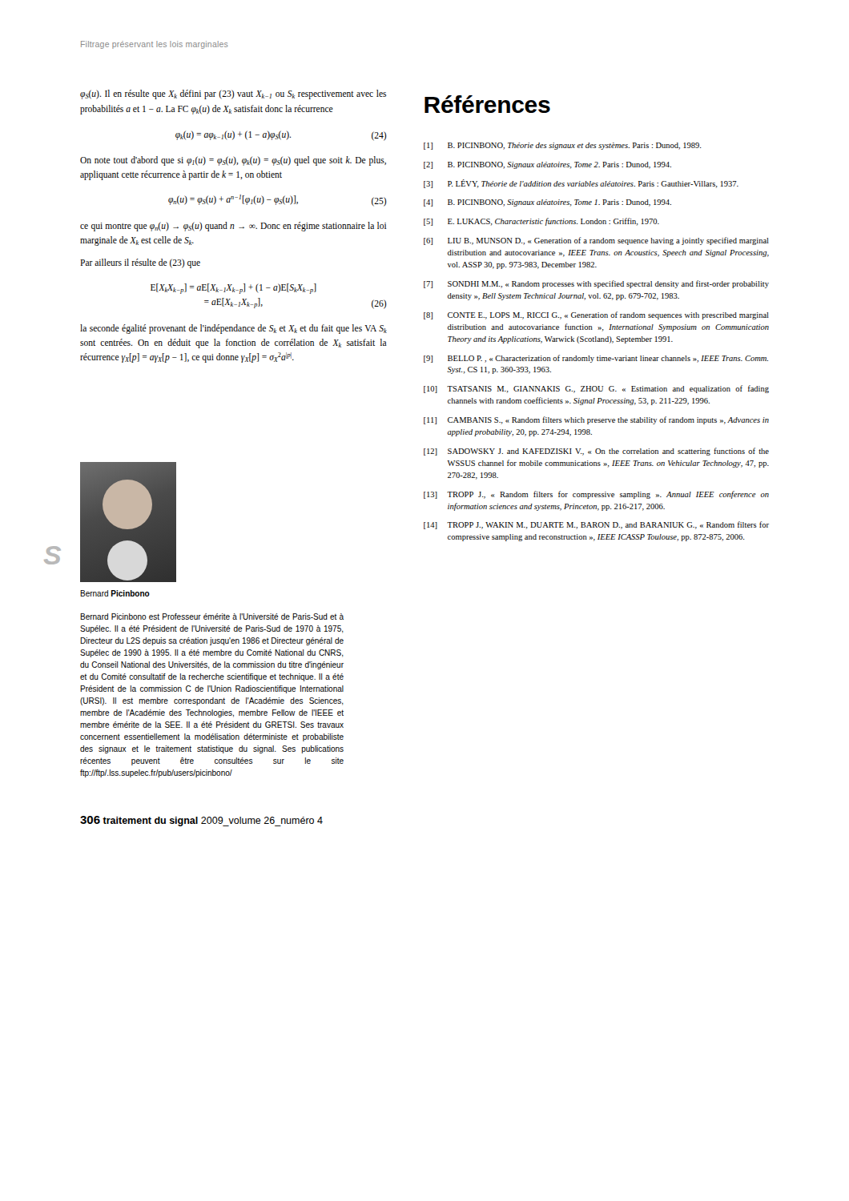Filtrage préservant les lois marginales
S
φS(u). Il en résulte que Xk défini par (23) vaut Xk−1 ou Sk respectivement avec les probabilités a et 1 − a. La FC φk(u) de Xk satisfait donc la récurrence
φk(u) = aφk−1(u) + (1 − a)φS(u). (24)
On note tout d'abord que si φ1(u) = φS(u), φk(u) = φS(u) quel que soit k. De plus, appliquant cette récurrence à partir de k = 1, on obtient
φn(u) = φS(u) + an−1[φ1(u) − φS(u)], (25)
ce qui montre que φn(u) → φS(u) quand n → ∞. Donc en régime stationnaire la loi marginale de Xk est celle de Sk.
Par ailleurs il résulte de (23) que
E[Xk Xk−p] = a E[Xk−1 Xk−p] + (1 − a)E[Sk Xk−p] = a E[Xk−1 Xk−p], (26)
la seconde égalité provenant de l'indépendance de Sk et Xk et du fait que les VA Sk sont centrées. On en déduit que la fonction de corrélation de Xk satisfait la récurrence γX[p] = aγX[p − 1], ce qui donne γX[p] = σX2a|p|.
Bernard Picinbono
Bernard Picinbono est Professeur émérite à l'Université de Paris-Sud et à Supélec. Il a été Président de l'Université de Paris-Sud de 1970 à 1975, Directeur du L2S depuis sa création jusqu'en 1986 et Directeur général de Supélec de 1990 à 1995. Il a été membre du Comité National du CNRS, du Conseil National des Universités, de la commission du titre d'ingénieur et du Comité consultatif de la recherche scientifique et technique. Il a été Président de la commission C de l'Union Radioscientifique International (URSI). Il est membre correspondant de l'Académie des Sciences, membre de l'Académie des Technologies, membre Fellow de l'IEEE et membre émérite de la SEE. Il a été Président du GRETSI. Ses travaux concernent essentiellement la modélisation déterministe et probabiliste des signaux et le traitement statistique du signal. Ses publications récentes peuvent être consultées sur le site ftp://ftp/.lss.supelec.fr/pub/users/picinbono/
Références
[1] B. PICINBONO, Théorie des signaux et des systèmes. Paris : Dunod, 1989.
[2] B. PICINBONO, Signaux aléatoires, Tome 2. Paris : Dunod, 1994.
[3] P. LÉVY, Théorie de l'addition des variables aléatoires. Paris : Gauthier-Villars, 1937.
[4] B. PICINBONO, Signaux aléatoires, Tome 1. Paris : Dunod, 1994.
[5] E. LUKACS, Characteristic functions. London : Griffin, 1970.
[6] LIU B., MUNSON D., « Generation of a random sequence having a jointly specified marginal distribution and autocovariance », IEEE Trans. on Acoustics, Speech and Signal Processing, vol. ASSP 30, pp. 973-983, December 1982.
[7] SONDHI M.M., « Random processes with specified spectral density and first-order probability density », Bell System Technical Journal, vol. 62, pp. 679-702, 1983.
[8] CONTE E., LOPS M., RICCI G., « Generation of random sequences with prescribed marginal distribution and autocovariance function », International Symposium on Communication Theory and its Applications, Warwick (Scotland), September 1991.
[9] BELLO P. , « Characterization of randomly time-variant linear channels », IEEE Trans. Comm. Syst., CS 11, p. 360-393, 1963.
[10] TSATSANIS M., GIANNAKIS G., ZHOU G. « Estimation and equalization of fading channels with random coefficients ». Signal Processing, 53, p. 211-229, 1996.
[11] CAMBANIS S., « Random filters which preserve the stability of random inputs », Advances in applied probability, 20, pp. 274-294, 1998.
[12] SADOWSKY J. and KAFEDZISKI V., « On the correlation and scattering functions of the WSSUS channel for mobile communications », IEEE Trans. on Vehicular Technology, 47, pp. 270-282, 1998.
[13] TROPP J., « Random filters for compressive sampling ». Annual IEEE conference on information sciences and systems, Princeton, pp. 216-217, 2006.
[14] TROPP J., WAKIN M., DUARTE M., BARON D., and BARANIUK G., « Random filters for compressive sampling and reconstruction », IEEE ICASSP Toulouse, pp. 872-875, 2006.
306 traitement du signal 2009_volume 26_numéro 4